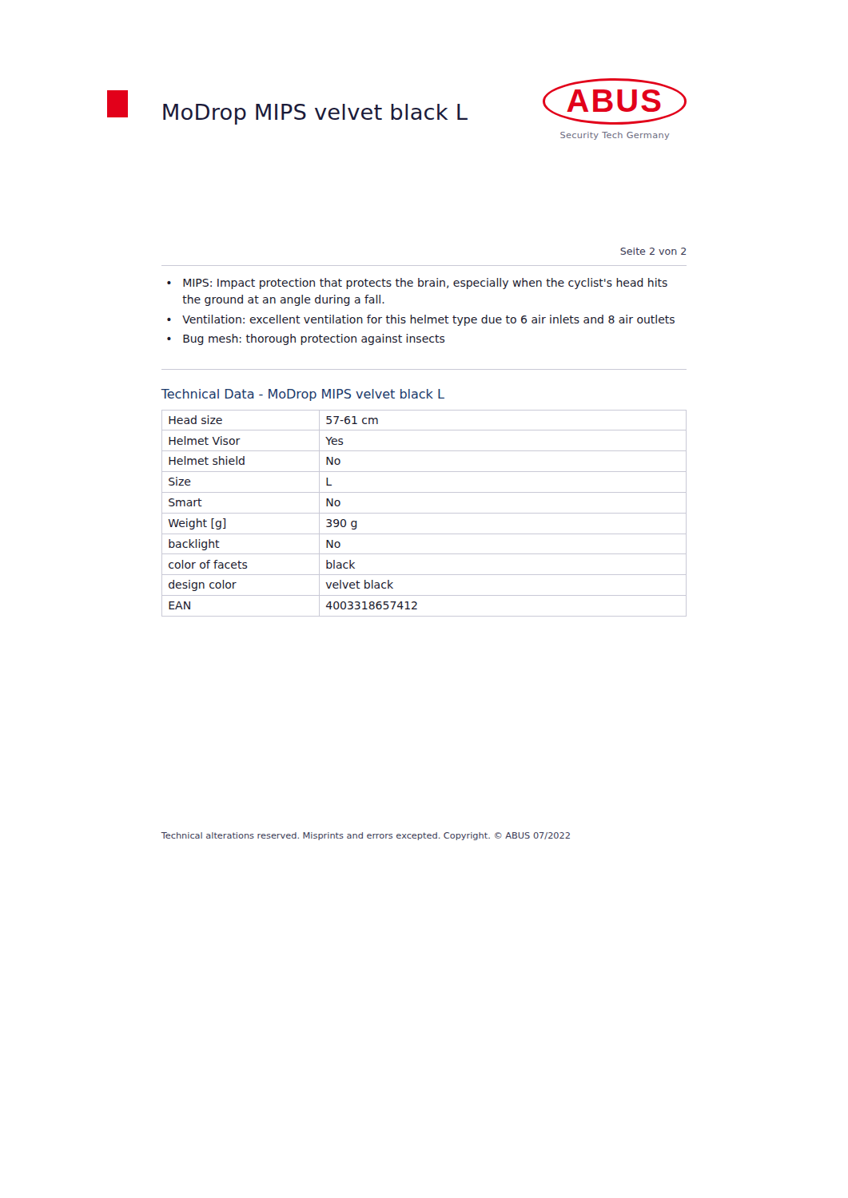MoDrop MIPS velvet black L
ABUS
Security Tech Germany
Seite 2 von 2
MIPS: Impact protection that protects the brain, especially when the cyclist's head hits the ground at an angle during a fall.
Ventilation: excellent ventilation for this helmet type due to 6 air inlets and 8 air outlets
Bug mesh: thorough protection against insects
Technical Data - MoDrop MIPS velvet black L
| Head size | 57-61 cm |
| Helmet Visor | Yes |
| Helmet shield | No |
| Size | L |
| Smart | No |
| Weight [g] | 390 g |
| backlight | No |
| color of facets | black |
| design color | velvet black |
| EAN | 4003318657412 |
Technical alterations reserved. Misprints and errors excepted. Copyright. © ABUS 07/2022